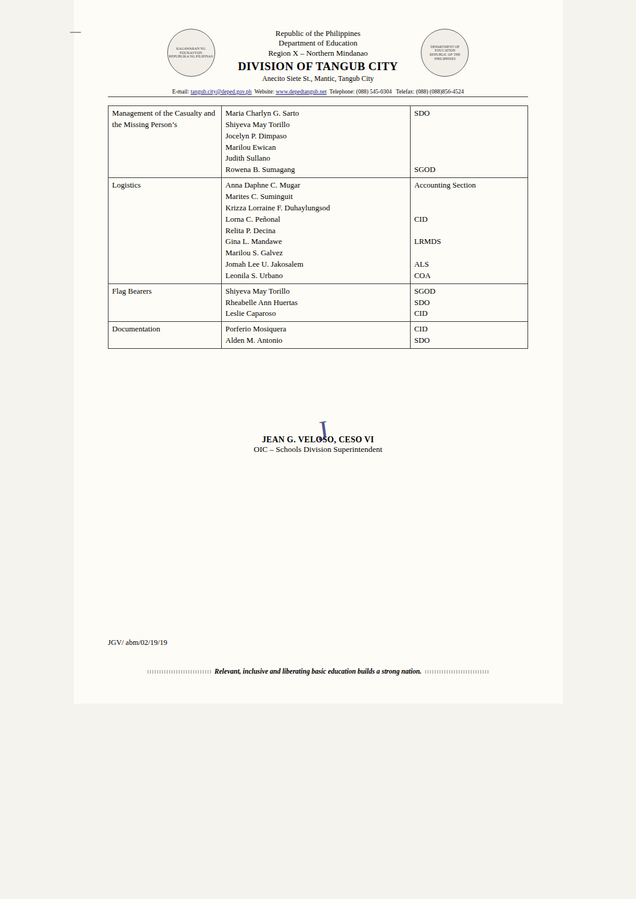KAGAWARAN NG EDUKASYON
REPUBLIKA NG PILIPINAS
Republic of the Philippines
Department of Education
Region X – Northern Mindanao
DIVISION OF TANGUB CITY
Anecito Siete St., Mantic, Tangub City
DEPARTMENT OF EDUCATION
REPUBLIC OF THE PHILIPPINES
E-mail: tangub.city@deped.gov.ph Website: www.depedtangub.net Telephone: (088) 545-0304 Telefax: (088) (088)856-4524
| Management of the Casualty and the Missing Person’s | Maria Charlyn G. Sarto Shiyeva May Torillo Jocelyn P. Dimpaso Marilou Ewican Judith Sullano Rowena B. Sumagang | SDO SGOD |
| Logistics | Anna Daphne C. Mugar Marites C. Suminguit Krizza Lorraine F. Duhaylungsod Lorna C. Peñonal Relita P. Decina Gina L. Mandawe Marilou S. Galvez Jomah Lee U. Jakosalem Leonila S. Urbano | Accounting Section CID LRMDS ALS COA |
| Flag Bearers | Shiyeva May Torillo Rheabelle Ann Huertas Leslie Caparoso | SGOD SDO CID |
| Documentation | Porferio Mosiquera Alden M. Antonio | CID SDO |
J
JEAN G. VELOSO, CESO VI
OIC – Schools Division Superintendent
JGV/ abm/02/19/19
Relevant, inclusive and liberating basic education builds a strong nation.